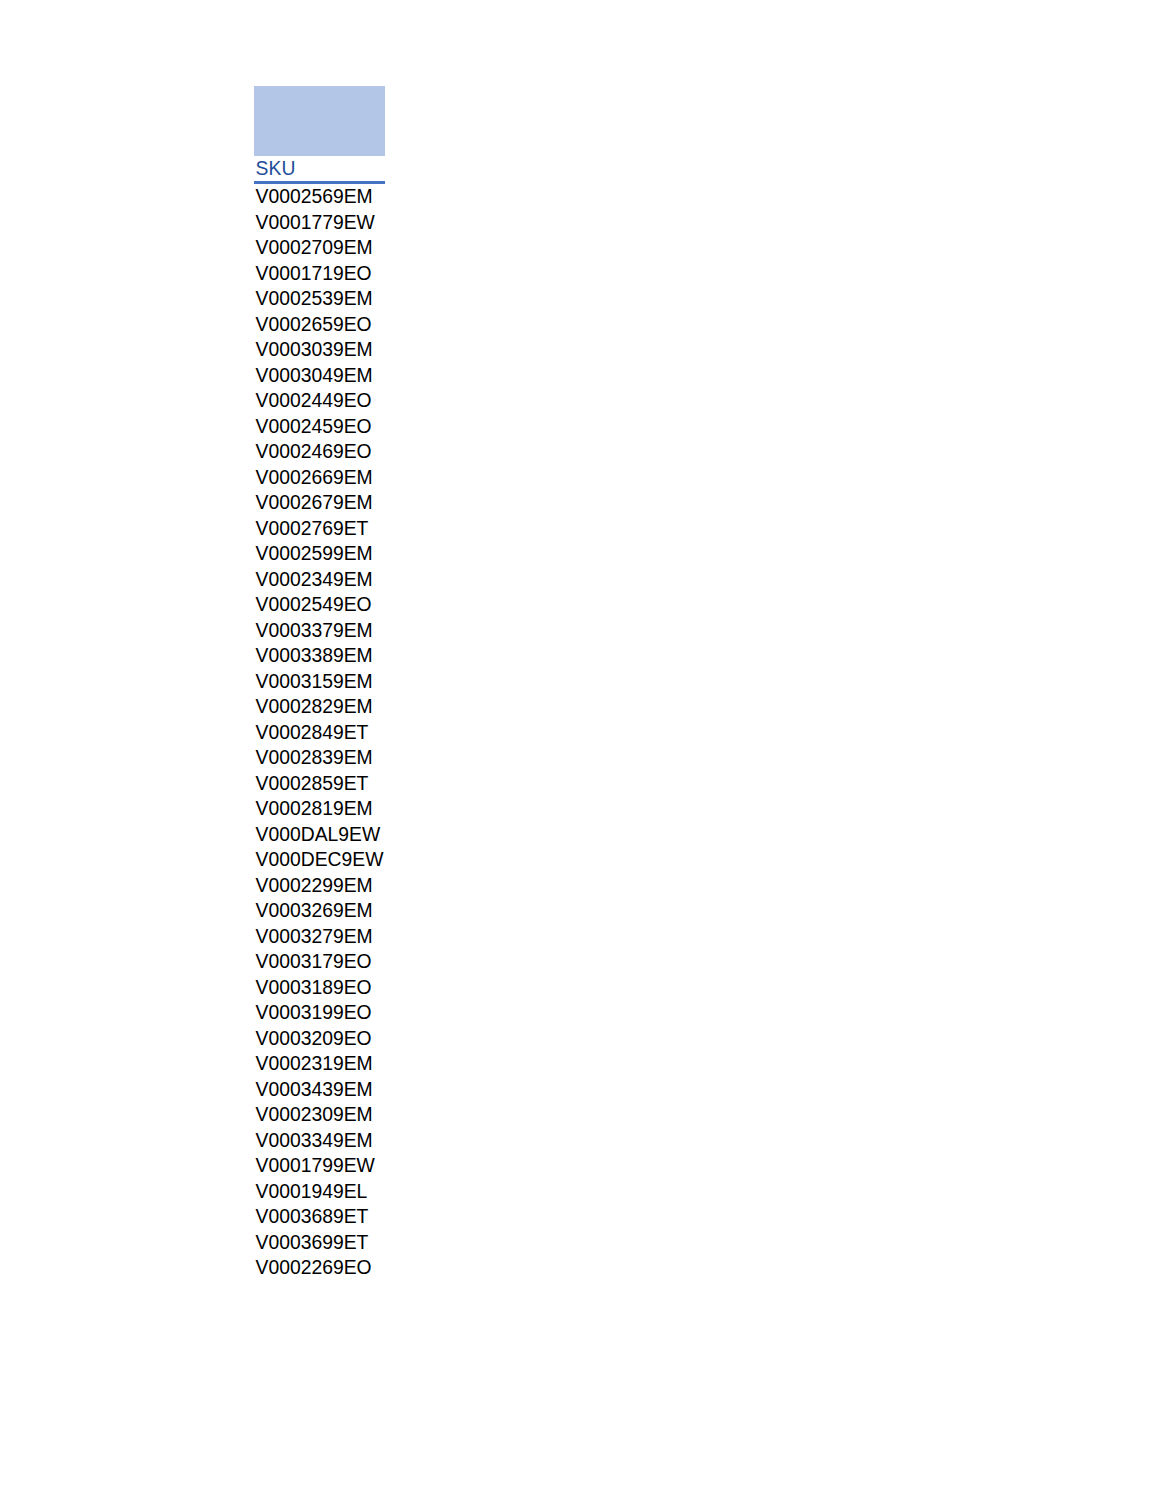| SKU |
| --- |
| V0002569EM |
| V0001779EW |
| V0002709EM |
| V0001719EO |
| V0002539EM |
| V0002659EO |
| V0003039EM |
| V0003049EM |
| V0002449EO |
| V0002459EO |
| V0002469EO |
| V0002669EM |
| V0002679EM |
| V0002769ET |
| V0002599EM |
| V0002349EM |
| V0002549EO |
| V0003379EM |
| V0003389EM |
| V0003159EM |
| V0002829EM |
| V0002849ET |
| V0002839EM |
| V0002859ET |
| V0002819EM |
| V000DAL9EW |
| V000DEC9EW |
| V0002299EM |
| V0003269EM |
| V0003279EM |
| V0003179EO |
| V0003189EO |
| V0003199EO |
| V0003209EO |
| V0002319EM |
| V0003439EM |
| V0002309EM |
| V0003349EM |
| V0001799EW |
| V0001949EL |
| V0003689ET |
| V0003699ET |
| V0002269EO |